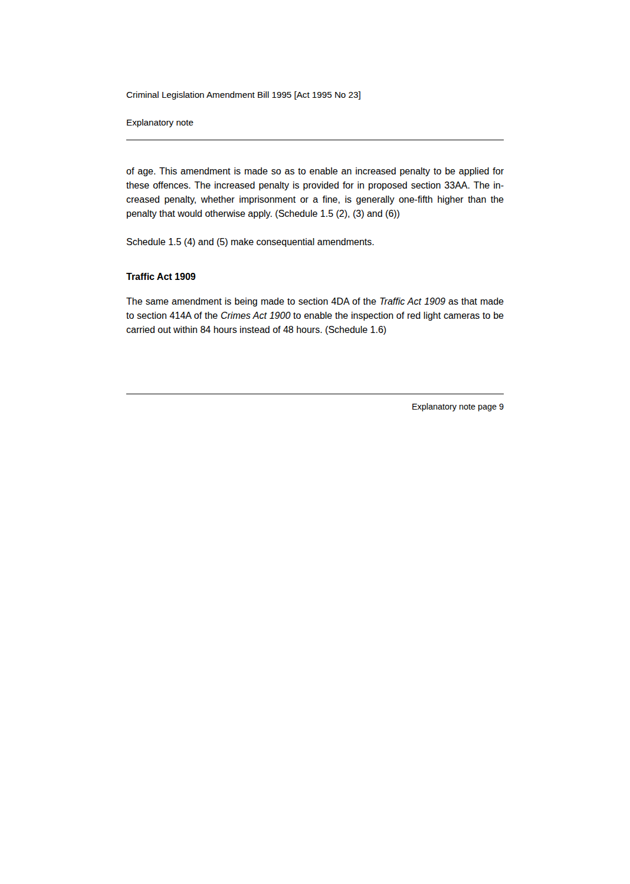Criminal Legislation Amendment Bill 1995 [Act 1995 No 23]
Explanatory note
of age. This amendment is made so as to enable an increased penalty to be applied for these offences. The increased penalty is provided for in proposed section 33AA. The increased penalty, whether imprisonment or a fine, is generally one-fifth higher than the penalty that would otherwise apply. (Schedule 1.5 (2), (3) and (6))
Schedule 1.5 (4) and (5) make consequential amendments.
Traffic Act 1909
The same amendment is being made to section 4DA of the Traffic Act 1909 as that made to section 414A of the Crimes Act 1900 to enable the inspection of red light cameras to be carried out within 84 hours instead of 48 hours. (Schedule 1.6)
Explanatory note page 9